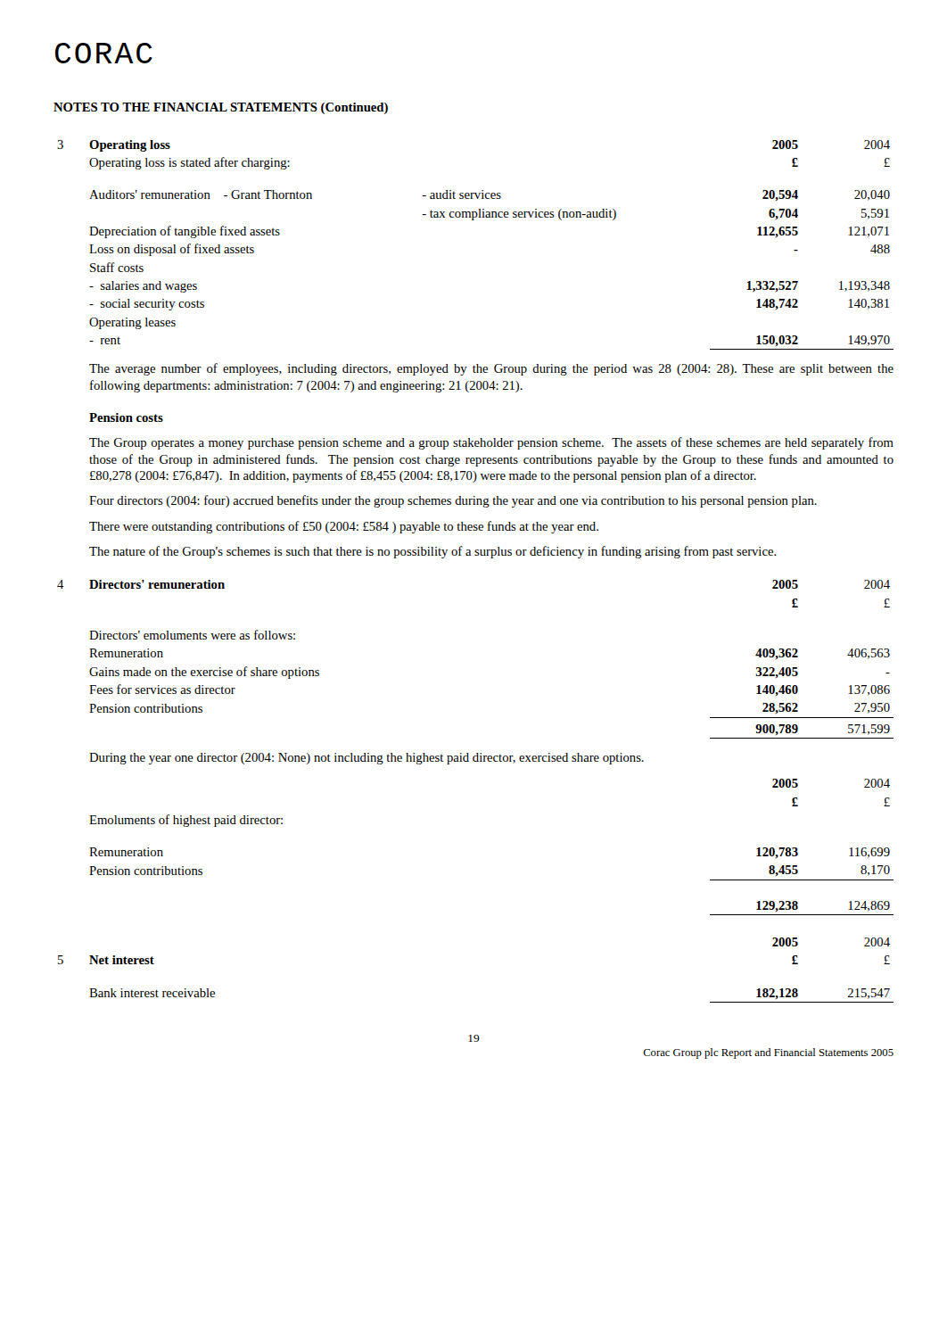CORAC
NOTES TO THE FINANCIAL STATEMENTS (Continued)
| 3 | Operating loss | | 2005 | 2004 |
| | Operating loss is stated after charging: | | £ | £ |
| | Auditors' remuneration - Grant Thornton | - audit services | 20,594 | 20,040 |
| | | - tax compliance services (non-audit) | 6,704 | 5,591 |
| | Depreciation of tangible fixed assets | 112,655 | 121,071 |
| | Loss on disposal of fixed assets | - | 488 |
| | Staff costs | | |
| | - salaries and wages | 1,332,527 | 1,193,348 |
| | - social security costs | 148,742 | 140,381 |
| | Operating leases | | |
| | - rent | 150,032 | 149,970 |
The average number of employees, including directors, employed by the Group during the period was 28 (2004: 28). These are split between the following departments: administration: 7 (2004: 7) and engineering: 21 (2004: 21).
Pension costs
The Group operates a money purchase pension scheme and a group stakeholder pension scheme. The assets of these schemes are held separately from those of the Group in administered funds. The pension cost charge represents contributions payable by the Group to these funds and amounted to £80,278 (2004: £76,847). In addition, payments of £8,455 (2004: £8,170) were made to the personal pension plan of a director.
Four directors (2004: four) accrued benefits under the group schemes during the year and one via contribution to his personal pension plan.
There were outstanding contributions of £50 (2004: £584 ) payable to these funds at the year end.
The nature of the Group's schemes is such that there is no possibility of a surplus or deficiency in funding arising from past service.
| 4 | Directors' remuneration | 2005 | 2004 |
| | | £ | £ |
| | Directors' emoluments were as follows: | | |
| | Remuneration | 409,362 | 406,563 |
| | Gains made on the exercise of share options | 322,405 | - |
| | Fees for services as director | 140,460 | 137,086 |
| | Pension contributions | 28,562 | 27,950 |
| | 900,789 | 571,599 |
During the year one director (2004: None) not including the highest paid director, exercised share options.
| | | 2005 | 2004 |
| | | £ | £ |
| | Emoluments of highest paid director: | | |
| | Remuneration | 120,783 | 116,699 |
| | Pension contributions | 8,455 | 8,170 |
| | 129,238 | 124,869 |
| | | 2005 | 2004 |
| 5 | Net interest | £ | £ |
| | Bank interest receivable | 182,128 | 215,547 |
19
Corac Group plc Report and Financial Statements 2005